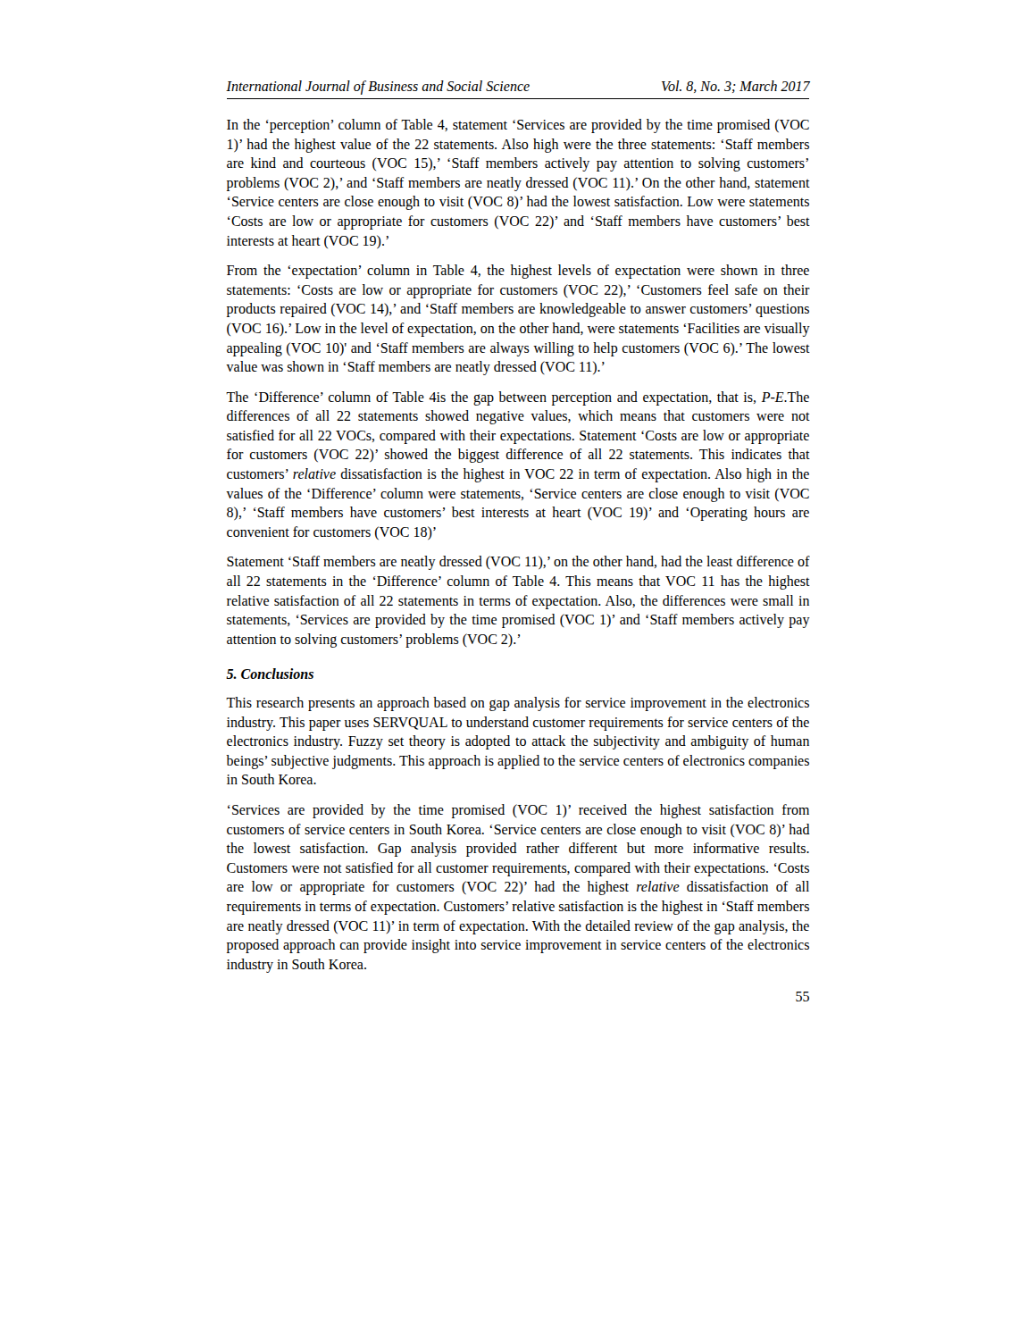International Journal of Business and Social Science
Vol. 8, No. 3; March 2017
In the ‘perception’ column of Table 4, statement ‘Services are provided by the time promised (VOC 1)’ had the highest value of the 22 statements. Also high were the three statements: ‘Staff members are kind and courteous (VOC 15),’ ‘Staff members actively pay attention to solving customers’ problems (VOC 2),’ and ‘Staff members are neatly dressed (VOC 11).’ On the other hand, statement ‘Service centers are close enough to visit (VOC 8)’ had the lowest satisfaction. Low were statements ‘Costs are low or appropriate for customers (VOC 22)’ and ‘Staff members have customers’ best interests at heart (VOC 19).’
From the ‘expectation’ column in Table 4, the highest levels of expectation were shown in three statements: ‘Costs are low or appropriate for customers (VOC 22),’ ‘Customers feel safe on their products repaired (VOC 14),’ and ‘Staff members are knowledgeable to answer customers’ questions (VOC 16).’ Low in the level of expectation, on the other hand, were statements ‘Facilities are visually appealing (VOC 10)' and ‘Staff members are always willing to help customers (VOC 6).’ The lowest value was shown in ‘Staff members are neatly dressed (VOC 11).’
The ‘Difference’ column of Table 4is the gap between perception and expectation, that is, P-E.The differences of all 22 statements showed negative values, which means that customers were not satisfied for all 22 VOCs, compared with their expectations. Statement ‘Costs are low or appropriate for customers (VOC 22)’ showed the biggest difference of all 22 statements. This indicates that customers’ relative dissatisfaction is the highest in VOC 22 in term of expectation. Also high in the values of the ‘Difference’ column were statements, ‘Service centers are close enough to visit (VOC 8),’ ‘Staff members have customers’ best interests at heart (VOC 19)’ and ‘Operating hours are convenient for customers (VOC 18)’
Statement ‘Staff members are neatly dressed (VOC 11),’ on the other hand, had the least difference of all 22 statements in the ‘Difference’ column of Table 4. This means that VOC 11 has the highest relative satisfaction of all 22 statements in terms of expectation. Also, the differences were small in statements, ‘Services are provided by the time promised (VOC 1)’ and ‘Staff members actively pay attention to solving customers’ problems (VOC 2).’
5. Conclusions
This research presents an approach based on gap analysis for service improvement in the electronics industry. This paper uses SERVQUAL to understand customer requirements for service centers of the electronics industry. Fuzzy set theory is adopted to attack the subjectivity and ambiguity of human beings’ subjective judgments. This approach is applied to the service centers of electronics companies in South Korea.
‘Services are provided by the time promised (VOC 1)’ received the highest satisfaction from customers of service centers in South Korea. ‘Service centers are close enough to visit (VOC 8)’ had the lowest satisfaction. Gap analysis provided rather different but more informative results. Customers were not satisfied for all customer requirements, compared with their expectations. ‘Costs are low or appropriate for customers (VOC 22)’ had the highest relative dissatisfaction of all requirements in terms of expectation. Customers’ relative satisfaction is the highest in ‘Staff members are neatly dressed (VOC 11)’ in term of expectation. With the detailed review of the gap analysis, the proposed approach can provide insight into service improvement in service centers of the electronics industry in South Korea.
55